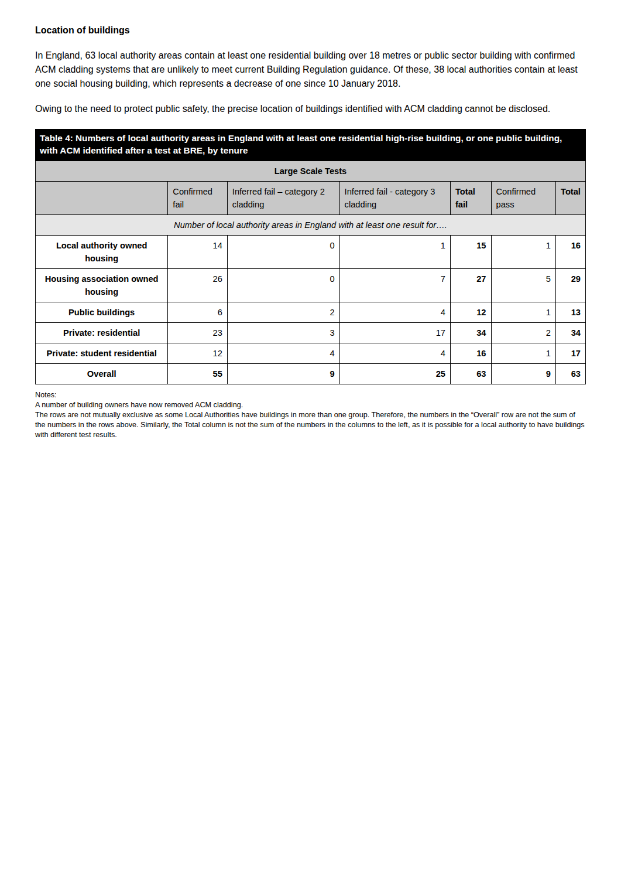Location of buildings
In England, 63 local authority areas contain at least one residential building over 18 metres or public sector building with confirmed ACM cladding systems that are unlikely to meet current Building Regulation guidance. Of these, 38 local authorities contain at least one social housing building, which represents a decrease of one since 10 January 2018.
Owing to the need to protect public safety, the precise location of buildings identified with ACM cladding cannot be disclosed.
Table 4: Numbers of local authority areas in England with at least one residential high-rise building, or one public building, with ACM identified after a test at BRE, by tenure
| Large Scale Tests |
| --- |
| | Confirmed fail | Inferred fail – category 2 cladding | Inferred fail - category 3 cladding | Total fail | Confirmed pass | Total |
| Number of local authority areas in England with at least one result for…. |
| Local authority owned housing | 14 | 0 | 1 | 15 | 1 | 16 |
| Housing association owned housing | 26 | 0 | 7 | 27 | 5 | 29 |
| Public buildings | 6 | 2 | 4 | 12 | 1 | 13 |
| Private: residential | 23 | 3 | 17 | 34 | 2 | 34 |
| Private: student residential | 12 | 4 | 4 | 16 | 1 | 17 |
| Overall | 55 | 9 | 25 | 63 | 9 | 63 |
Notes:
A number of building owners have now removed ACM cladding.
The rows are not mutually exclusive as some Local Authorities have buildings in more than one group. Therefore, the numbers in the “Overall” row are not the sum of the numbers in the rows above. Similarly, the Total column is not the sum of the numbers in the columns to the left, as it is possible for a local authority to have buildings with different test results.